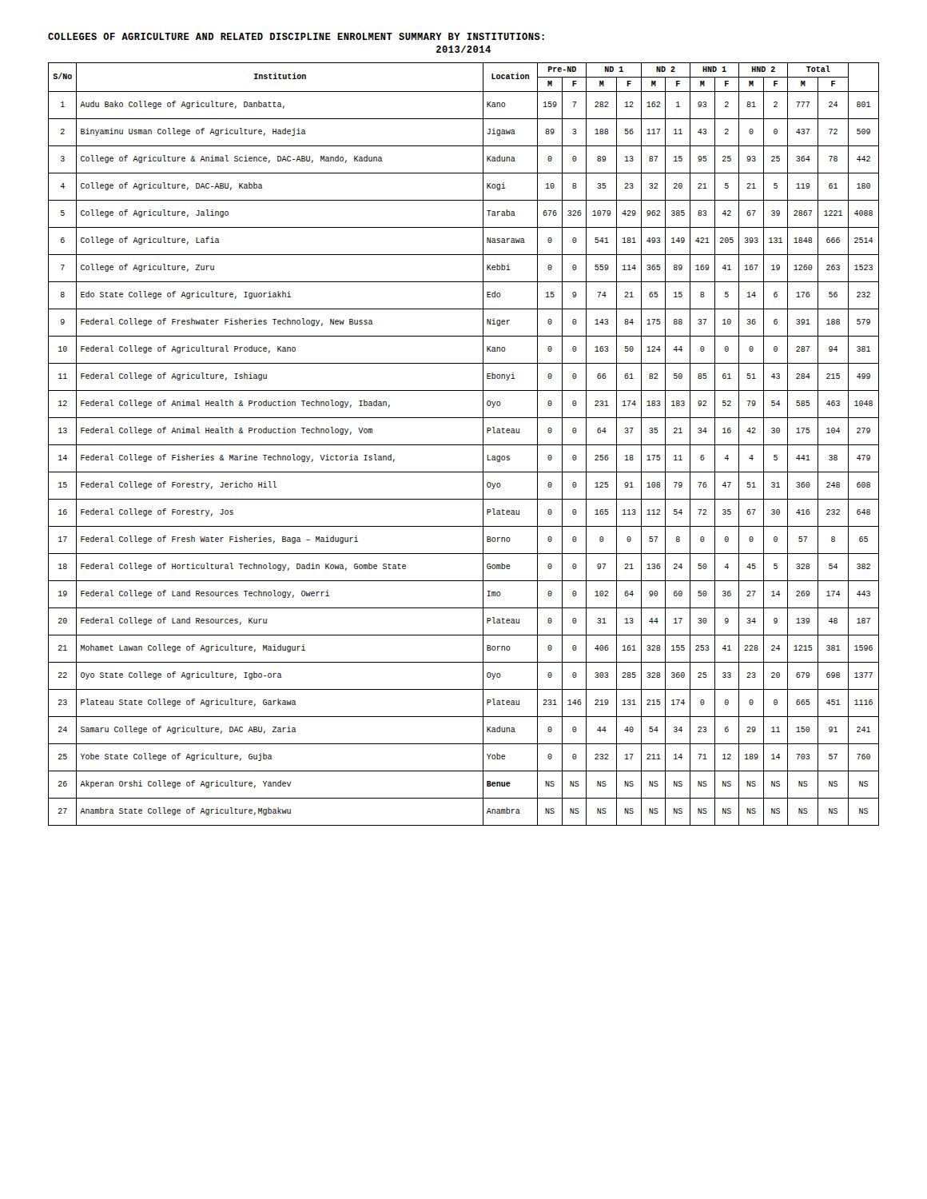COLLEGES OF AGRICULTURE AND RELATED DISCIPLINE ENROLMENT SUMMARY BY INSTITUTIONS:
2013/2014
| S/No | Institution | Location | Pre-ND | ND 1 | ND 2 | HND 1 | HND 2 | Total | |
| --- | --- | --- | --- | --- | --- | --- | --- | --- | --- |
| M | F | M | F | M | F | M | F | M | F | M | F |
| 1 | Audu Bako College of Agriculture, Danbatta, | Kano | 159 | 7 | 282 | 12 | 162 | 1 | 93 | 2 | 81 | 2 | 777 | 24 | 801 |
| 2 | Binyaminu Usman College of Agriculture, Hadejia | Jigawa | 89 | 3 | 188 | 56 | 117 | 11 | 43 | 2 | 0 | 0 | 437 | 72 | 509 |
| 3 | College of Agriculture & Animal Science, DAC-ABU, Mando, Kaduna | Kaduna | 0 | 0 | 89 | 13 | 87 | 15 | 95 | 25 | 93 | 25 | 364 | 78 | 442 |
| 4 | College of Agriculture, DAC-ABU, Kabba | Kogi | 10 | 8 | 35 | 23 | 32 | 20 | 21 | 5 | 21 | 5 | 119 | 61 | 180 |
| 5 | College of Agriculture, Jalingo | Taraba | 676 | 326 | 1079 | 429 | 962 | 385 | 83 | 42 | 67 | 39 | 2867 | 1221 | 4088 |
| 6 | College of Agriculture, Lafia | Nasarawa | 0 | 0 | 541 | 181 | 493 | 149 | 421 | 205 | 393 | 131 | 1848 | 666 | 2514 |
| 7 | College of Agriculture, Zuru | Kebbi | 0 | 0 | 559 | 114 | 365 | 89 | 169 | 41 | 167 | 19 | 1260 | 263 | 1523 |
| 8 | Edo State College of Agriculture, Iguoriakhi | Edo | 15 | 9 | 74 | 21 | 65 | 15 | 8 | 5 | 14 | 6 | 176 | 56 | 232 |
| 9 | Federal College of Freshwater Fisheries Technology, New Bussa | Niger | 0 | 0 | 143 | 84 | 175 | 88 | 37 | 10 | 36 | 6 | 391 | 188 | 579 |
| 10 | Federal College of Agricultural Produce, Kano | Kano | 0 | 0 | 163 | 50 | 124 | 44 | 0 | 0 | 0 | 0 | 287 | 94 | 381 |
| 11 | Federal College of Agriculture, Ishiagu | Ebonyi | 0 | 0 | 66 | 61 | 82 | 50 | 85 | 61 | 51 | 43 | 284 | 215 | 499 |
| 12 | Federal College of Animal Health & Production Technology, Ibadan, | Oyo | 0 | 0 | 231 | 174 | 183 | 183 | 92 | 52 | 79 | 54 | 585 | 463 | 1048 |
| 13 | Federal College of Animal Health & Production Technology, Vom | Plateau | 0 | 0 | 64 | 37 | 35 | 21 | 34 | 16 | 42 | 30 | 175 | 104 | 279 |
| 14 | Federal College of Fisheries & Marine Technology, Victoria Island, | Lagos | 0 | 0 | 256 | 18 | 175 | 11 | 6 | 4 | 4 | 5 | 441 | 38 | 479 |
| 15 | Federal College of Forestry, Jericho Hill | Oyo | 0 | 0 | 125 | 91 | 108 | 79 | 76 | 47 | 51 | 31 | 360 | 248 | 608 |
| 16 | Federal College of Forestry, Jos | Plateau | 0 | 0 | 165 | 113 | 112 | 54 | 72 | 35 | 67 | 30 | 416 | 232 | 648 |
| 17 | Federal College of Fresh Water Fisheries, Baga – Maiduguri | Borno | 0 | 0 | 0 | 0 | 57 | 8 | 0 | 0 | 0 | 0 | 57 | 8 | 65 |
| 18 | Federal College of Horticultural Technology, Dadin Kowa, Gombe State | Gombe | 0 | 0 | 97 | 21 | 136 | 24 | 50 | 4 | 45 | 5 | 328 | 54 | 382 |
| 19 | Federal College of Land Resources Technology, Owerri | Imo | 0 | 0 | 102 | 64 | 90 | 60 | 50 | 36 | 27 | 14 | 269 | 174 | 443 |
| 20 | Federal College of Land Resources, Kuru | Plateau | 0 | 0 | 31 | 13 | 44 | 17 | 30 | 9 | 34 | 9 | 139 | 48 | 187 |
| 21 | Mohamet Lawan College of Agriculture, Maiduguri | Borno | 0 | 0 | 406 | 161 | 328 | 155 | 253 | 41 | 228 | 24 | 1215 | 381 | 1596 |
| 22 | Oyo State College of Agriculture, Igbo-ora | Oyo | 0 | 0 | 303 | 285 | 328 | 360 | 25 | 33 | 23 | 20 | 679 | 698 | 1377 |
| 23 | Plateau State College of Agriculture, Garkawa | Plateau | 231 | 146 | 219 | 131 | 215 | 174 | 0 | 0 | 0 | 0 | 665 | 451 | 1116 |
| 24 | Samaru College of Agriculture, DAC ABU, Zaria | Kaduna | 0 | 0 | 44 | 40 | 54 | 34 | 23 | 6 | 29 | 11 | 150 | 91 | 241 |
| 25 | Yobe State College of Agriculture, Gujba | Yobe | 0 | 0 | 232 | 17 | 211 | 14 | 71 | 12 | 189 | 14 | 703 | 57 | 760 |
| 26 | Akperan Orshi College of Agriculture, Yandev | Benue | NS | NS | NS | NS | NS | NS | NS | NS | NS | NS | NS | NS | NS |
| 27 | Anambra State College of Agriculture,Mgbakwu | Anambra | NS | NS | NS | NS | NS | NS | NS | NS | NS | NS | NS | NS | NS |